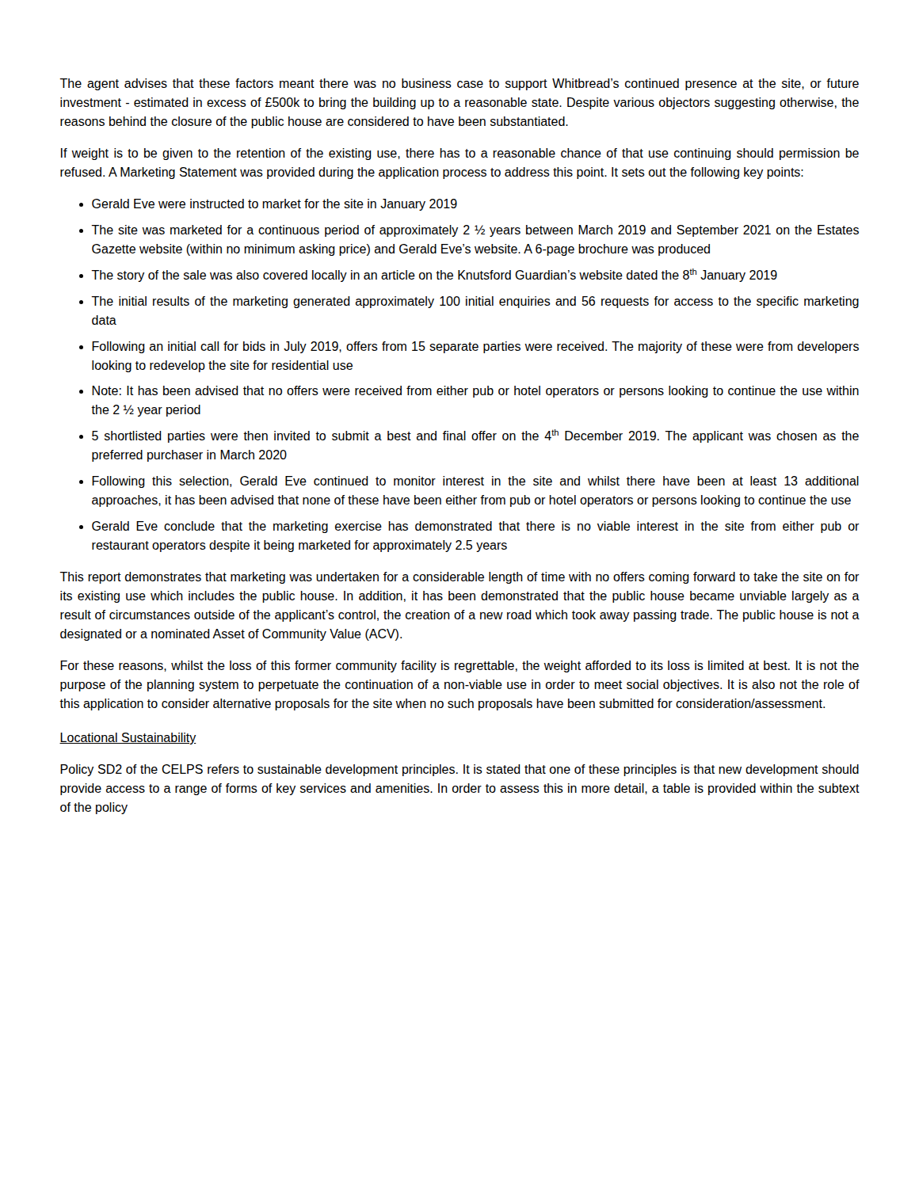The agent advises that these factors meant there was no business case to support Whitbread’s continued presence at the site, or future investment - estimated in excess of £500k to bring the building up to a reasonable state. Despite various objectors suggesting otherwise, the reasons behind the closure of the public house are considered to have been substantiated.
If weight is to be given to the retention of the existing use, there has to a reasonable chance of that use continuing should permission be refused. A Marketing Statement was provided during the application process to address this point. It sets out the following key points:
Gerald Eve were instructed to market for the site in January 2019
The site was marketed for a continuous period of approximately 2 ½ years between March 2019 and September 2021 on the Estates Gazette website (within no minimum asking price) and Gerald Eve’s website. A 6-page brochure was produced
The story of the sale was also covered locally in an article on the Knutsford Guardian’s website dated the 8th January 2019
The initial results of the marketing generated approximately 100 initial enquiries and 56 requests for access to the specific marketing data
Following an initial call for bids in July 2019, offers from 15 separate parties were received. The majority of these were from developers looking to redevelop the site for residential use
Note: It has been advised that no offers were received from either pub or hotel operators or persons looking to continue the use within the 2 ½ year period
5 shortlisted parties were then invited to submit a best and final offer on the 4th December 2019. The applicant was chosen as the preferred purchaser in March 2020
Following this selection, Gerald Eve continued to monitor interest in the site and whilst there have been at least 13 additional approaches, it has been advised that none of these have been either from pub or hotel operators or persons looking to continue the use
Gerald Eve conclude that the marketing exercise has demonstrated that there is no viable interest in the site from either pub or restaurant operators despite it being marketed for approximately 2.5 years
This report demonstrates that marketing was undertaken for a considerable length of time with no offers coming forward to take the site on for its existing use which includes the public house. In addition, it has been demonstrated that the public house became unviable largely as a result of circumstances outside of the applicant’s control, the creation of a new road which took away passing trade. The public house is not a designated or a nominated Asset of Community Value (ACV).
For these reasons, whilst the loss of this former community facility is regrettable, the weight afforded to its loss is limited at best. It is not the purpose of the planning system to perpetuate the continuation of a non-viable use in order to meet social objectives. It is also not the role of this application to consider alternative proposals for the site when no such proposals have been submitted for consideration/assessment.
Locational Sustainability
Policy SD2 of the CELPS refers to sustainable development principles. It is stated that one of these principles is that new development should provide access to a range of forms of key services and amenities. In order to assess this in more detail, a table is provided within the subtext of the policy